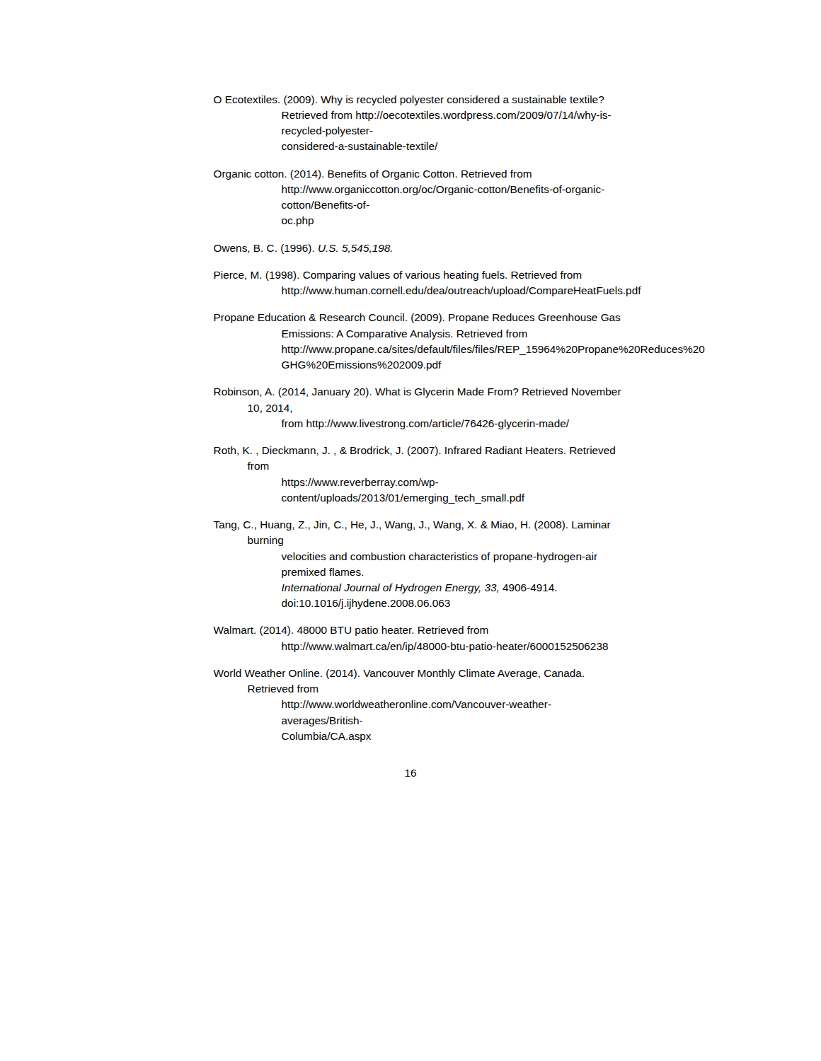O Ecotextiles. (2009). Why is recycled polyester considered a sustainable textile? Retrieved from http://oecotextiles.wordpress.com/2009/07/14/why-is-recycled-polyester- considered-a-sustainable-textile/
Organic cotton. (2014). Benefits of Organic Cotton. Retrieved from http://www.organiccotton.org/oc/Organic-cotton/Benefits-of-organic-cotton/Benefits-of- oc.php
Owens, B. C. (1996). U.S. 5,545,198.
Pierce, M. (1998). Comparing values of various heating fuels. Retrieved from http://www.human.cornell.edu/dea/outreach/upload/CompareHeatFuels.pdf
Propane Education & Research Council. (2009). Propane Reduces Greenhouse Gas Emissions: A Comparative Analysis. Retrieved from http://www.propane.ca/sites/default/files/files/REP_15964%20Propane%20Reduces%20 GHG%20Emissions%202009.pdf
Robinson, A. (2014, January 20). What is Glycerin Made From? Retrieved November 10, 2014, from http://www.livestrong.com/article/76426-glycerin-made/
Roth, K. , Dieckmann, J. , & Brodrick, J. (2007). Infrared Radiant Heaters. Retrieved from https://www.reverberray.com/wp-content/uploads/2013/01/emerging_tech_small.pdf
Tang, C., Huang, Z., Jin, C., He, J., Wang, J., Wang, X. & Miao, H. (2008). Laminar burning velocities and combustion characteristics of propane-hydrogen-air premixed flames. International Journal of Hydrogen Energy, 33, 4906-4914. doi:10.1016/j.ijhydene.2008.06.063
Walmart. (2014). 48000 BTU patio heater. Retrieved from http://www.walmart.ca/en/ip/48000-btu-patio-heater/6000152506238
World Weather Online. (2014). Vancouver Monthly Climate Average, Canada. Retrieved from http://www.worldweatheronline.com/Vancouver-weather-averages/British- Columbia/CA.aspx
16